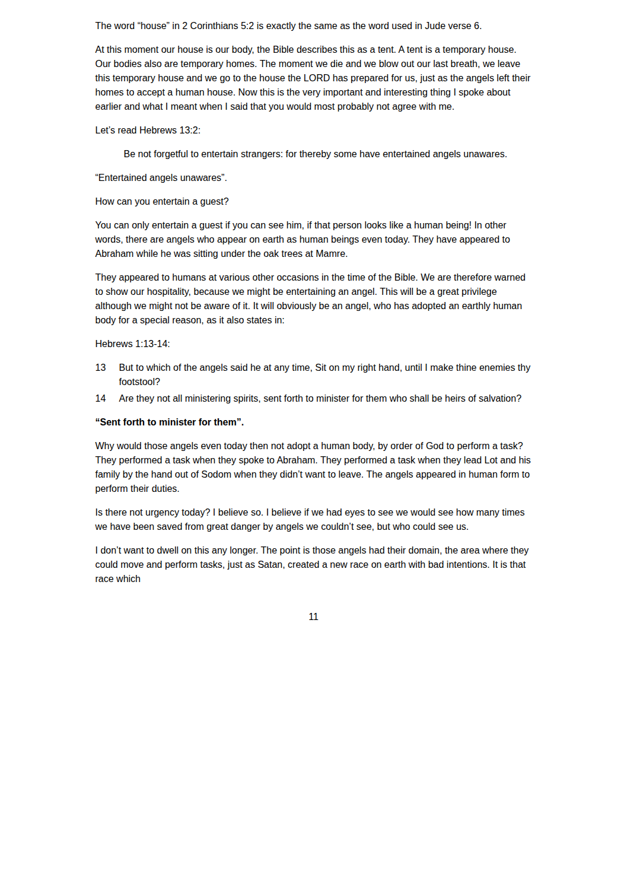The word “house” in 2 Corinthians 5:2 is exactly the same as the word used in Jude verse 6.
At this moment our house is our body, the Bible describes this as a tent. A tent is a temporary house. Our bodies also are temporary homes. The moment we die and we blow out our last breath, we leave this temporary house and we go to the house the LORD has prepared for us, just as the angels left their homes to accept a human house. Now this is the very important and interesting thing I spoke about earlier and what I meant when I said that you would most probably not agree with me.
Let’s read Hebrews 13:2:
Be not forgetful to entertain strangers: for thereby some have entertained angels unawares.
“Entertained angels unawares”.
How can you entertain a guest?
You can only entertain a guest if you can see him, if that person looks like a human being! In other words, there are angels who appear on earth as human beings even today. They have appeared to Abraham while he was sitting under the oak trees at Mamre.
They appeared to humans at various other occasions in the time of the Bible. We are therefore warned to show our hospitality, because we might be entertaining an angel. This will be a great privilege although we might not be aware of it. It will obviously be an angel, who has adopted an earthly human body for a special reason, as it also states in:
Hebrews 1:13-14:
13 But to which of the angels said he at any time, Sit on my right hand, until I make thine enemies thy footstool?
14 Are they not all ministering spirits, sent forth to minister for them who shall be heirs of salvation?
“Sent forth to minister for them”.
Why would those angels even today then not adopt a human body, by order of God to perform a task? They performed a task when they spoke to Abraham. They performed a task when they lead Lot and his family by the hand out of Sodom when they didn’t want to leave. The angels appeared in human form to perform their duties.
Is there not urgency today? I believe so. I believe if we had eyes to see we would see how many times we have been saved from great danger by angels we couldn’t see, but who could see us.
I don’t want to dwell on this any longer. The point is those angels had their domain, the area where they could move and perform tasks, just as Satan, created a new race on earth with bad intentions. It is that race which
11